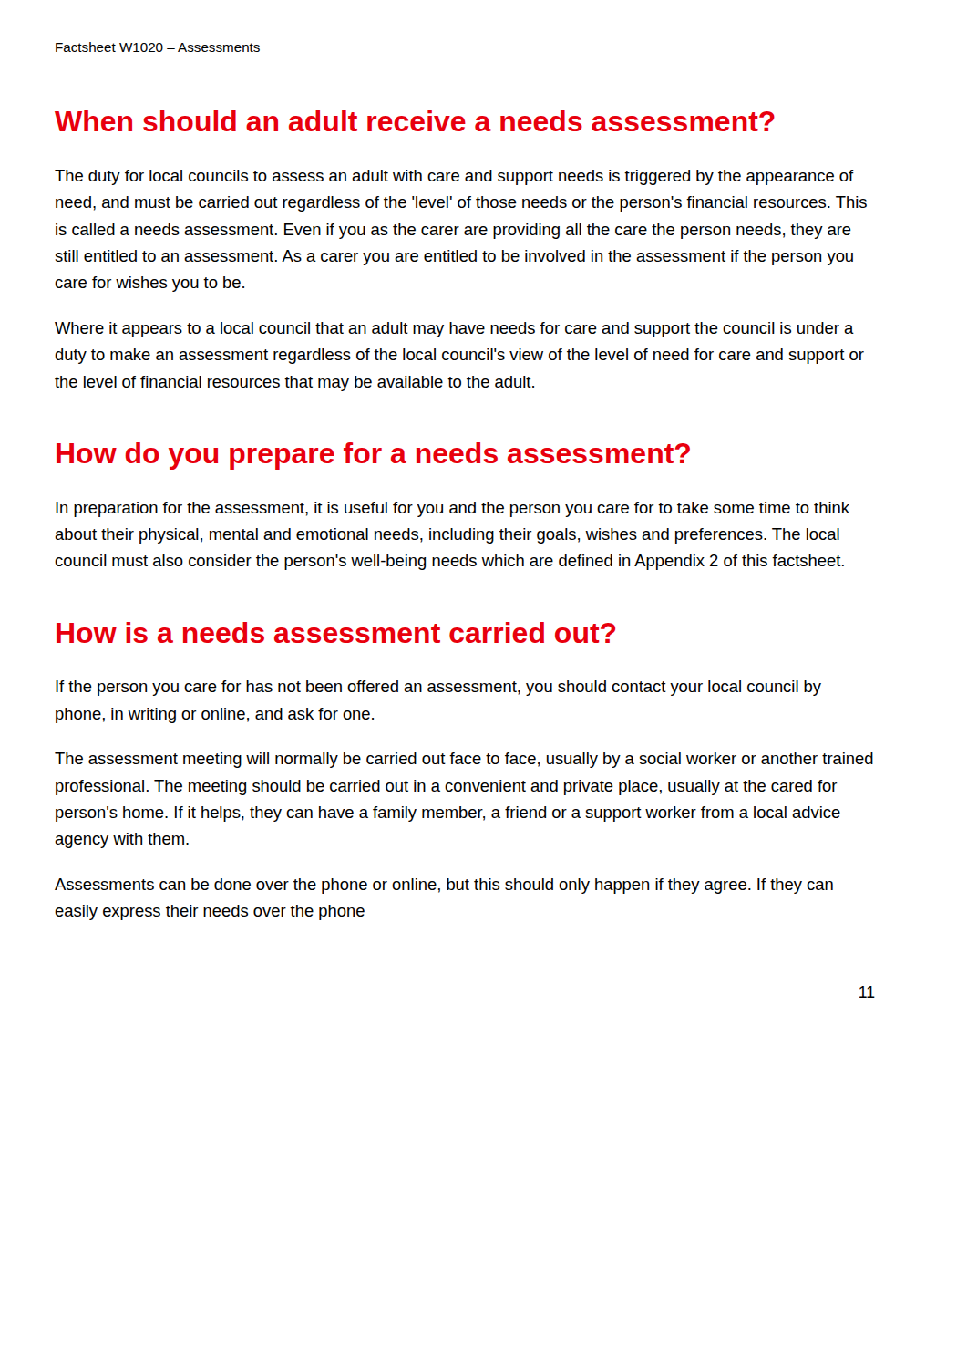Factsheet W1020 – Assessments
When should an adult receive a needs assessment?
The duty for local councils to assess an adult with care and support needs is triggered by the appearance of need, and must be carried out regardless of the 'level' of those needs or the person's financial resources. This is called a needs assessment. Even if you as the carer are providing all the care the person needs, they are still entitled to an assessment. As a carer you are entitled to be involved in the assessment if the person you care for wishes you to be.
Where it appears to a local council that an adult may have needs for care and support the council is under a duty to make an assessment regardless of the local council's view of the level of need for care and support or the level of financial resources that may be available to the adult.
How do you prepare for a needs assessment?
In preparation for the assessment, it is useful for you and the person you care for to take some time to think about their physical, mental and emotional needs, including their goals, wishes and preferences. The local council must also consider the person's well-being needs which are defined in Appendix 2 of this factsheet.
How is a needs assessment carried out?
If the person you care for has not been offered an assessment, you should contact your local council by phone, in writing or online, and ask for one.
The assessment meeting will normally be carried out face to face, usually by a social worker or another trained professional. The meeting should be carried out in a convenient and private place, usually at the cared for person's home. If it helps, they can have a family member, a friend or a support worker from a local advice agency with them.
Assessments can be done over the phone or online, but this should only happen if they agree. If they can easily express their needs over the phone
11